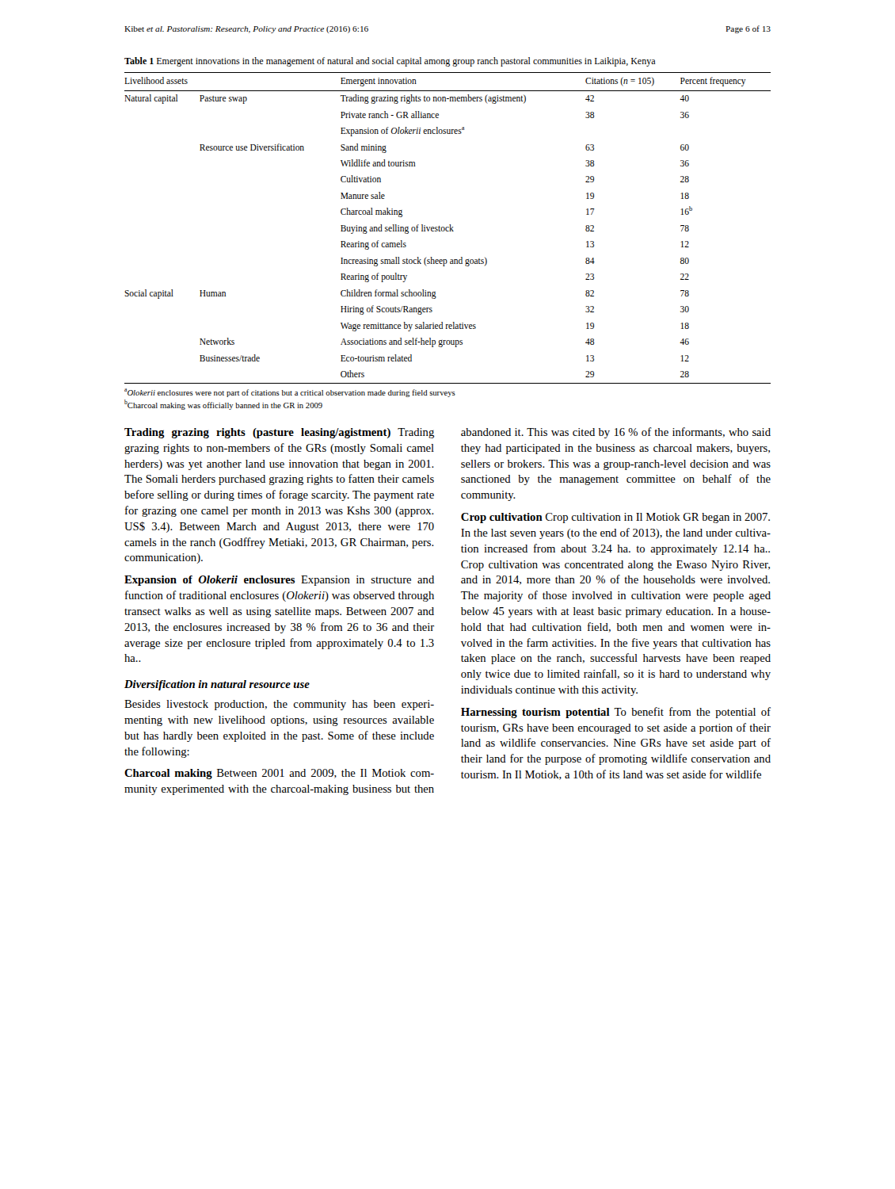Kibet et al. Pastoralism: Research, Policy and Practice (2016) 6:16 Page 6 of 13
Table 1 Emergent innovations in the management of natural and social capital among group ranch pastoral communities in Laikipia, Kenya
| Livelihood assets | Emergent innovation | Citations ( n = 105) | Percent frequency |
| --- | --- | --- | --- |
| Natural capital | Pasture swap | Trading grazing rights to non-members (agistment) | 42 | 40 |
| | | Private ranch - GR alliance | 38 | 36 |
| | | Expansion of Olokerii enclosures a | | |
| | Resource use Diversification | Sand mining | 63 | 60 |
| | | Wildlife and tourism | 38 | 36 |
| | | Cultivation | 29 | 28 |
| | | Manure sale | 19 | 18 |
| | | Charcoal making | 17 | 16 b |
| | | Buying and selling of livestock | 82 | 78 |
| | | Rearing of camels | 13 | 12 |
| | | Increasing small stock (sheep and goats) | 84 | 80 |
| | | Rearing of poultry | 23 | 22 |
| Social capital | Human | Children formal schooling | 82 | 78 |
| | | Hiring of Scouts/Rangers | 32 | 30 |
| | | Wage remittance by salaried relatives | 19 | 18 |
| | Networks | Associations and self-help groups | 48 | 46 |
| | Businesses/trade | Eco-tourism related | 13 | 12 |
| | | Others | 29 | 28 |
aOlokerii enclosures were not part of citations but a critical observation made during field surveys
bCharcoal making was officially banned in the GR in 2009
Trading grazing rights (pasture leasing/agistment) Trading grazing rights to non-members of the GRs (mostly Somali camel herders) was yet another land use innovation that began in 2001. The Somali herders purchased grazing rights to fatten their camels before selling or during times of forage scarcity. The payment rate for grazing one camel per month in 2013 was Kshs 300 (approx. US$ 3.4). Between March and August 2013, there were 170 camels in the ranch (Godffrey Metiaki, 2013, GR Chairman, pers. communication).
Expansion of Olokerii enclosures Expansion in structure and function of traditional enclosures (Olokerii) was observed through transect walks as well as using satellite maps. Between 2007 and 2013, the enclosures increased by 38 % from 26 to 36 and their average size per enclosure tripled from approximately 0.4 to 1.3 ha..
Diversification in natural resource use
Besides livestock production, the community has been experimenting with new livelihood options, using resources available but has hardly been exploited in the past. Some of these include the following:
Charcoal making Between 2001 and 2009, the Il Motiok community experimented with the charcoal-making business but then abandoned it. This was cited by 16 % of the informants, who said they had participated in the business as charcoal makers, buyers, sellers or brokers. This was a group-ranch-level decision and was sanctioned by the management committee on behalf of the community.
Crop cultivation Crop cultivation in Il Motiok GR began in 2007. In the last seven years (to the end of 2013), the land under cultivation increased from about 3.24 ha. to approximately 12.14 ha.. Crop cultivation was concentrated along the Ewaso Nyiro River, and in 2014, more than 20 % of the households were involved. The majority of those involved in cultivation were people aged below 45 years with at least basic primary education. In a household that had cultivation field, both men and women were involved in the farm activities. In the five years that cultivation has taken place on the ranch, successful harvests have been reaped only twice due to limited rainfall, so it is hard to understand why individuals continue with this activity.
Harnessing tourism potential To benefit from the potential of tourism, GRs have been encouraged to set aside a portion of their land as wildlife conservancies. Nine GRs have set aside part of their land for the purpose of promoting wildlife conservation and tourism. In Il Motiok, a 10th of its land was set aside for wildlife